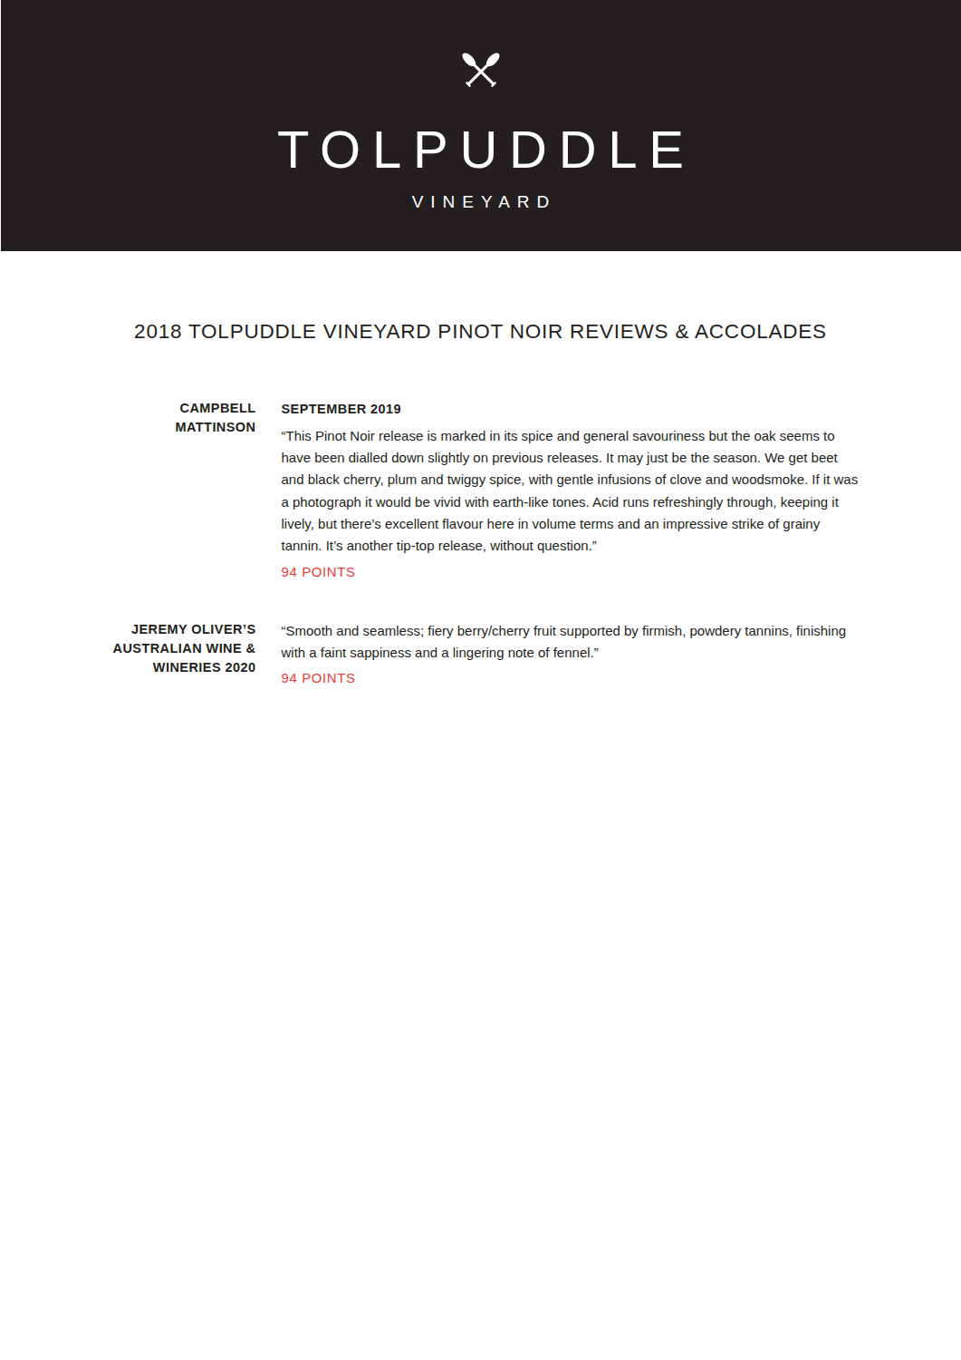Tolpuddle
Vineyard
2018 Tolpuddle Vineyard Pinot Noir Reviews & Accolades
Campbell Mattinson
September 2019
“This Pinot Noir release is marked in its spice and general savouriness but the oak seems to have been dialled down slightly on previous releases. It may just be the season. We get beet and black cherry, plum and twiggy spice, with gentle infusions of clove and woodsmoke. If it was a photograph it would be vivid with earth-like tones. Acid runs refreshingly through, keeping it lively, but there’s excellent flavour here in volume terms and an impressive strike of grainy tannin. It’s another tip-top release, without question.”
94 Points
Jeremy Oliver’s Australian Wine & Wineries 2020
“Smooth and seamless; fiery berry/cherry fruit supported by firmish, powdery tannins, finishing with a faint sappiness and a lingering note of fennel.”
94 Points